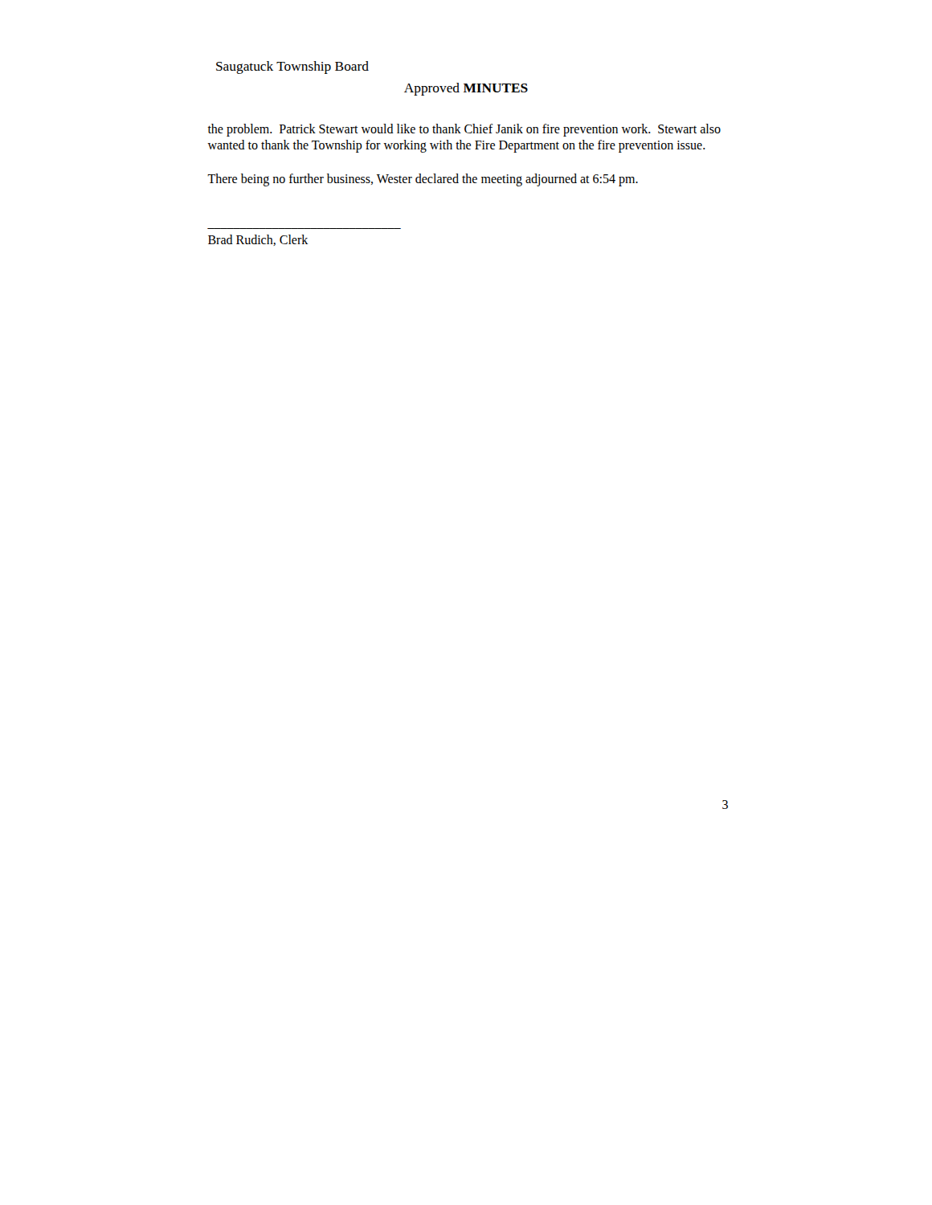Saugatuck Township Board
Approved MINUTES
the problem. Patrick Stewart would like to thank Chief Janik on fire prevention work. Stewart also wanted to thank the Township for working with the Fire Department on the fire prevention issue.
There being no further business, Wester declared the meeting adjourned at 6:54 pm.
______________________________
Brad Rudich, Clerk
3